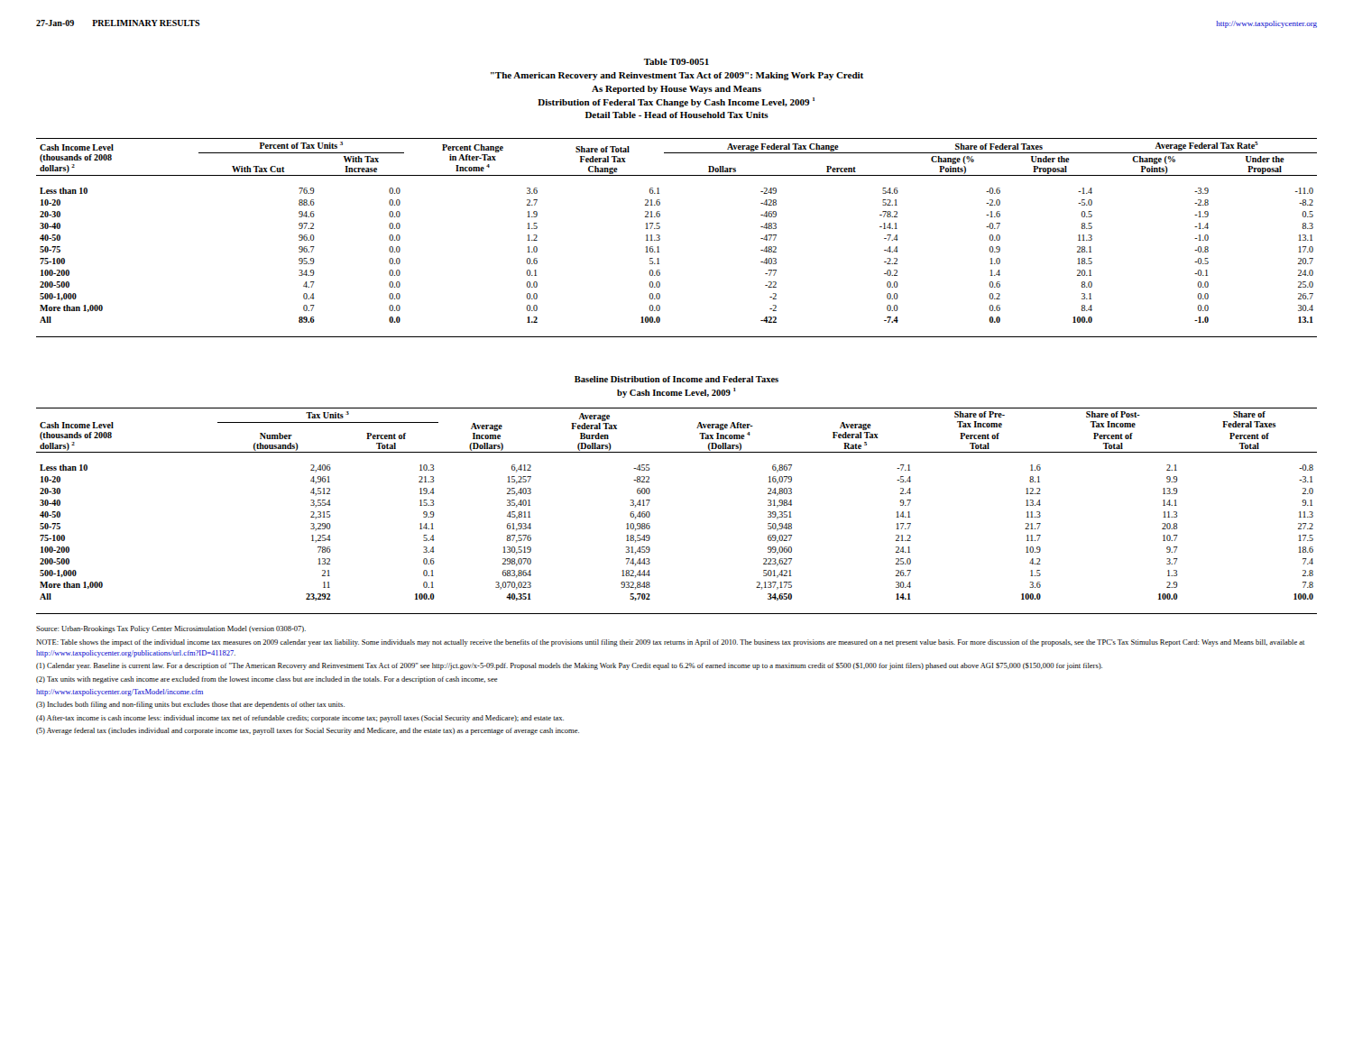27-Jan-09 PRELIMINARY RESULTS
http://www.taxpolicycenter.org
Table T09-0051
"The American Recovery and Reinvestment Tax Act of 2009": Making Work Pay Credit
As Reported by House Ways and Means
Distribution of Federal Tax Change by Cash Income Level, 2009 1
Detail Table - Head of Household Tax Units
| Cash Income Level (thousands of 2008 dollars) 2 | Percent of Tax Units 3 | Percent Change in After-Tax Income 4 | Share of Total Federal Tax Change | Average Federal Tax Change | Share of Federal Taxes | Average Federal Tax Rate 5 |
| --- | --- | --- | --- | --- | --- | --- |
| With Tax Cut | With Tax Increase | Dollars | Percent | Change (% Points) | Under the Proposal | Change (% Points) | Under the Proposal |
| Less than 10 | 76.9 | 0.0 | 3.6 | 6.1 | -249 | 54.6 | -0.6 | -1.4 | -3.9 | -11.0 |
| 10-20 | 88.6 | 0.0 | 2.7 | 21.6 | -428 | 52.1 | -2.0 | -5.0 | -2.8 | -8.2 |
| 20-30 | 94.6 | 0.0 | 1.9 | 21.6 | -469 | -78.2 | -1.6 | 0.5 | -1.9 | 0.5 |
| 30-40 | 97.2 | 0.0 | 1.5 | 17.5 | -483 | -14.1 | -0.7 | 8.5 | -1.4 | 8.3 |
| 40-50 | 96.0 | 0.0 | 1.2 | 11.3 | -477 | -7.4 | 0.0 | 11.3 | -1.0 | 13.1 |
| 50-75 | 96.7 | 0.0 | 1.0 | 16.1 | -482 | -4.4 | 0.9 | 28.1 | -0.8 | 17.0 |
| 75-100 | 95.9 | 0.0 | 0.6 | 5.1 | -403 | -2.2 | 1.0 | 18.5 | -0.5 | 20.7 |
| 100-200 | 34.9 | 0.0 | 0.1 | 0.6 | -77 | -0.2 | 1.4 | 20.1 | -0.1 | 24.0 |
| 200-500 | 4.7 | 0.0 | 0.0 | 0.0 | -22 | 0.0 | 0.6 | 8.0 | 0.0 | 25.0 |
| 500-1,000 | 0.4 | 0.0 | 0.0 | 0.0 | -2 | 0.0 | 0.2 | 3.1 | 0.0 | 26.7 |
| More than 1,000 | 0.7 | 0.0 | 0.0 | 0.0 | -2 | 0.0 | 0.6 | 8.4 | 0.0 | 30.4 |
| All | 89.6 | 0.0 | 1.2 | 100.0 | -422 | -7.4 | 0.0 | 100.0 | -1.0 | 13.1 |
Baseline Distribution of Income and Federal Taxes
by Cash Income Level, 2009 1
| Cash Income Level (thousands of 2008 dollars) 2 | Tax Units 3 | Average Income (Dollars) | Average Federal Tax Burden (Dollars) | Average After- Tax Income 4 (Dollars) | Average Federal Tax Rate 5 | Share of Pre- Tax Income | Share of Post- Tax Income | Share of Federal Taxes |
| --- | --- | --- | --- | --- | --- | --- | --- | --- |
| Number (thousands) | Percent of Total |
| Percent of Total | Percent of Total | Percent of Total |
| Less than 10 | 2,406 | 10.3 | 6,412 | -455 | 6,867 | -7.1 | 1.6 | 2.1 | -0.8 |
| 10-20 | 4,961 | 21.3 | 15,257 | -822 | 16,079 | -5.4 | 8.1 | 9.9 | -3.1 |
| 20-30 | 4,512 | 19.4 | 25,403 | 600 | 24,803 | 2.4 | 12.2 | 13.9 | 2.0 |
| 30-40 | 3,554 | 15.3 | 35,401 | 3,417 | 31,984 | 9.7 | 13.4 | 14.1 | 9.1 |
| 40-50 | 2,315 | 9.9 | 45,811 | 6,460 | 39,351 | 14.1 | 11.3 | 11.3 | 11.3 |
| 50-75 | 3,290 | 14.1 | 61,934 | 10,986 | 50,948 | 17.7 | 21.7 | 20.8 | 27.2 |
| 75-100 | 1,254 | 5.4 | 87,576 | 18,549 | 69,027 | 21.2 | 11.7 | 10.7 | 17.5 |
| 100-200 | 786 | 3.4 | 130,519 | 31,459 | 99,060 | 24.1 | 10.9 | 9.7 | 18.6 |
| 200-500 | 132 | 0.6 | 298,070 | 74,443 | 223,627 | 25.0 | 4.2 | 3.7 | 7.4 |
| 500-1,000 | 21 | 0.1 | 683,864 | 182,444 | 501,421 | 26.7 | 1.5 | 1.3 | 2.8 |
| More than 1,000 | 11 | 0.1 | 3,070,023 | 932,848 | 2,137,175 | 30.4 | 3.6 | 2.9 | 7.8 |
| All | 23,292 | 100.0 | 40,351 | 5,702 | 34,650 | 14.1 | 100.0 | 100.0 | 100.0 |
Source: Urban-Brookings Tax Policy Center Microsimulation Model (version 0308-07).
NOTE: Table shows the impact of the individual income tax measures on 2009 calendar year tax liability. Some individuals may not actually receive the benefits of the provisions until filing their 2009 tax returns in April of 2010. The business tax provisions are measured on a net present value basis. For more discussion of the proposals, see the TPC's Tax Stimulus Report Card: Ways and Means bill, available at http://www.taxpolicycenter.org/publications/url.cfm?ID=411827.
(1) Calendar year. Baseline is current law. For a description of "The American Recovery and Reinvestment Tax Act of 2009" see http://jct.gov/x-5-09.pdf. Proposal models the Making Work Pay Credit equal to 6.2% of earned income up to a maximum credit of $500 ($1,000 for joint filers) phased out above AGI $75,000 ($150,000 for joint filers).
(2) Tax units with negative cash income are excluded from the lowest income class but are included in the totals. For a description of cash income, see
http://www.taxpolicycenter.org/TaxModel/income.cfm
(3) Includes both filing and non-filing units but excludes those that are dependents of other tax units.
(4) After-tax income is cash income less: individual income tax net of refundable credits; corporate income tax; payroll taxes (Social Security and Medicare); and estate tax.
(5) Average federal tax (includes individual and corporate income tax, payroll taxes for Social Security and Medicare, and the estate tax) as a percentage of average cash income.